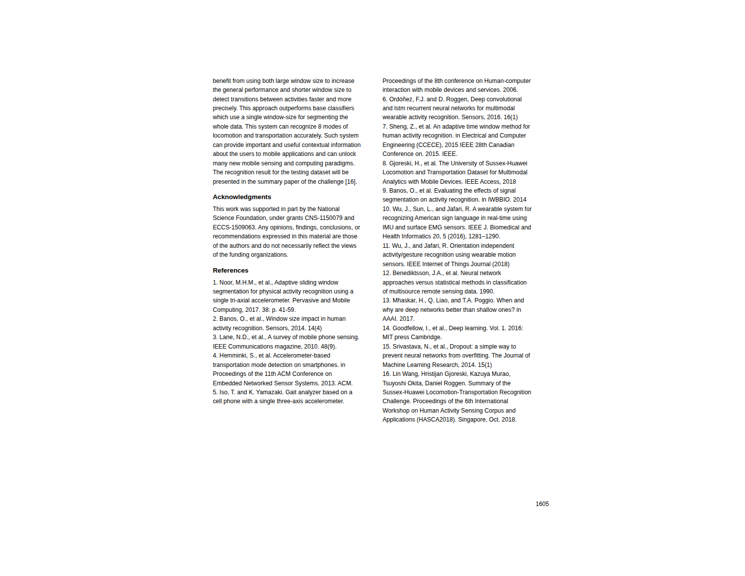benefit from using both large window size to increase the general performance and shorter window size to detect transitions between activities faster and more precisely. This approach outperforms base classifiers which use a single window-size for segmenting the whole data. This system can recognize 8 modes of locomotion and transportation accurately. Such system can provide important and useful contextual information about the users to mobile applications and can unlock many new mobile sensing and computing paradigms. The recognition result for the testing dataset will be presented in the summary paper of the challenge [16].
Acknowledgments
This work was supported in part by the National Science Foundation, under grants CNS-1150079 and ECCS-1509063. Any opinions, findings, conclusions, or recommendations expressed in this material are those of the authors and do not necessarily reflect the views of the funding organizations.
References
1. Noor, M.H.M., et al., Adaptive sliding window segmentation for physical activity recognition using a single tri-axial accelerometer. Pervasive and Mobile Computing, 2017. 38: p. 41-59.
2. Banos, O., et al., Window size impact in human activity recognition. Sensors, 2014. 14(4)
3. Lane, N.D., et al., A survey of mobile phone sensing. IEEE Communications magazine, 2010. 48(9).
4. Hemminki, S., et al. Accelerometer-based transportation mode detection on smartphones. in Proceedings of the 11th ACM Conference on Embedded Networked Sensor Systems. 2013. ACM.
5. Iso, T. and K. Yamazaki. Gait analyzer based on a cell phone with a single three-axis accelerometer.
Proceedings of the 8th conference on Human-computer interaction with mobile devices and services. 2006.
6. Ordóñez, F.J. and D. Roggen, Deep convolutional and lstm recurrent neural networks for multimodal wearable activity recognition. Sensors, 2016. 16(1)
7. Sheng, Z., et al. An adaptive time window method for human activity recognition. in Electrical and Computer Engineering (CCECE), 2015 IEEE 28th Canadian Conference on. 2015. IEEE.
8. Gjoreski, H., et al. The University of Sussex-Huawei Locomotion and Transportation Dataset for Multimodal Analytics with Mobile Devices. IEEE Access, 2018
9. Banos, O., et al. Evaluating the effects of signal segmentation on activity recognition. in IWBBIO. 2014
10. Wu, J., Sun, L., and Jafari, R. A wearable system for recognizing American sign language in real-time using IMU and surface EMG sensors. IEEE J. Biomedical and Health Informatics 20, 5 (2016), 1281–1290.
11. Wu, J., and Jafari, R. Orientation independent activity/gesture recognition using wearable motion sensors. IEEE Internet of Things Journal (2018)
12. Benediktsson, J.A., et al. Neural network approaches versus statistical methods in classification of multisource remote sensing data. 1990.
13. Mhaskar, H., Q. Liao, and T.A. Poggio. When and why are deep networks better than shallow ones? in AAAI. 2017.
14. Goodfellow, I., et al., Deep learning. Vol. 1. 2016: MIT press Cambridge.
15. Srivastava, N., et al., Dropout: a simple way to prevent neural networks from overfitting. The Journal of Machine Learning Research, 2014. 15(1)
16. Lin Wang, Hristijan Gjoreski, Kazuya Murao, Tsuyoshi Okita, Daniel Roggen. Summary of the Sussex-Huawei Locomotion-Transportation Recognition Challenge. Proceedings of the 6th International Workshop on Human Activity Sensing Corpus and Applications (HASCA2018). Singapore, Oct. 2018.
1605